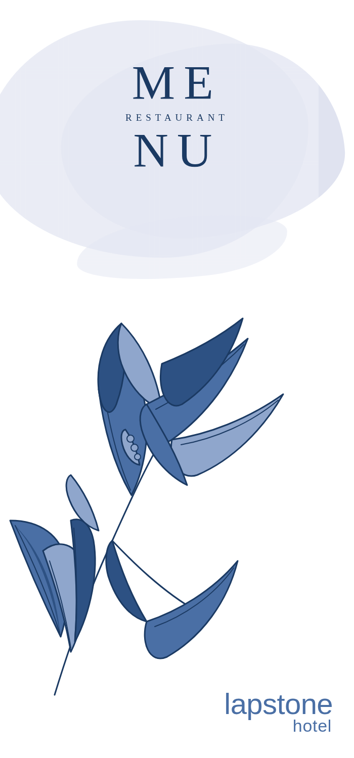ME
Restaurant
NU
lapstone hotel